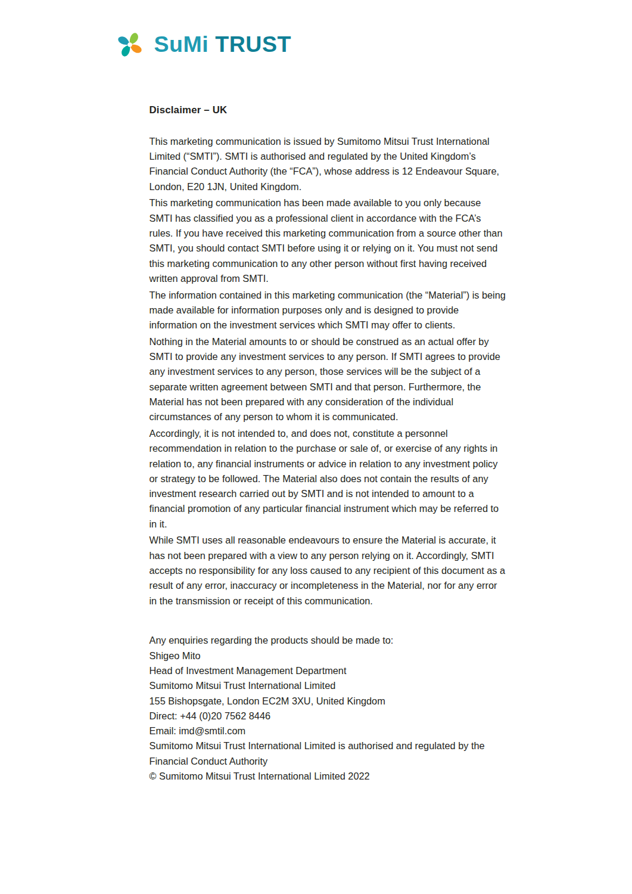SuMi TRUST
Disclaimer – UK
This marketing communication is issued by Sumitomo Mitsui Trust International Limited (“SMTI”). SMTI is authorised and regulated by the United Kingdom’s Financial Conduct Authority (the “FCA”), whose address is 12 Endeavour Square, London, E20 1JN, United Kingdom.
This marketing communication has been made available to you only because SMTI has classified you as a professional client in accordance with the FCA’s rules. If you have received this marketing communication from a source other than SMTI, you should contact SMTI before using it or relying on it. You must not send this marketing communication to any other person without first having received written approval from SMTI.
The information contained in this marketing communication (the “Material”) is being made available for information purposes only and is designed to provide information on the investment services which SMTI may offer to clients.
Nothing in the Material amounts to or should be construed as an actual offer by SMTI to provide any investment services to any person. If SMTI agrees to provide any investment services to any person, those services will be the subject of a separate written agreement between SMTI and that person. Furthermore, the Material has not been prepared with any consideration of the individual circumstances of any person to whom it is communicated.
Accordingly, it is not intended to, and does not, constitute a personnel recommendation in relation to the purchase or sale of, or exercise of any rights in relation to, any financial instruments or advice in relation to any investment policy or strategy to be followed. The Material also does not contain the results of any investment research carried out by SMTI and is not intended to amount to a financial promotion of any particular financial instrument which may be referred to in it.
While SMTI uses all reasonable endeavours to ensure the Material is accurate, it has not been prepared with a view to any person relying on it. Accordingly, SMTI accepts no responsibility for any loss caused to any recipient of this document as a result of any error, inaccuracy or incompleteness in the Material, nor for any error in the transmission or receipt of this communication.
Any enquiries regarding the products should be made to:
Shigeo Mito
Head of Investment Management Department
Sumitomo Mitsui Trust International Limited
155 Bishopsgate, London EC2M 3XU, United Kingdom
Direct: +44 (0)20 7562 8446
Email: imd@smtil.com
Sumitomo Mitsui Trust International Limited is authorised and regulated by the Financial Conduct Authority
© Sumitomo Mitsui Trust International Limited 2022